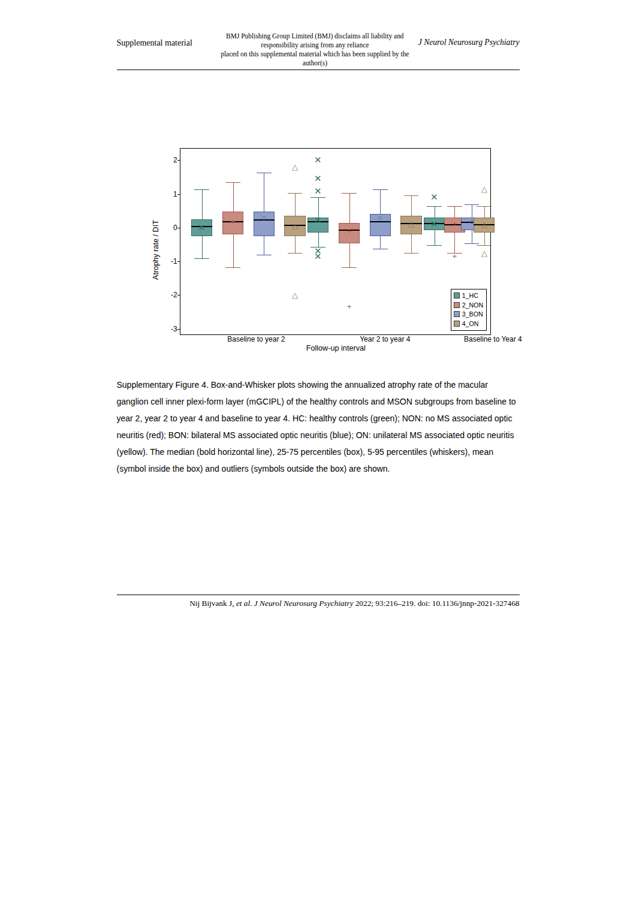Supplemental material
BMJ Publishing Group Limited (BMJ) disclaims all liability and responsibility arising from any reliance
placed on this supplemental material which has been supplied by the author(s)
J Neurol Neurosurg Psychiatry
Atrophy rate / DIT
2
1
0
-1
-2
-3
✕
+
○
△
△
△
✕
✕
✕
✕
✕
✕
+
+
○
△
✕
✕
+
+
○
△
△
△
1_HC
2_NON
3_BON
4_ON
Baseline to year 2
Year 2 to year 4
Baseline to Year 4
Follow-up interval
Supplementary Figure 4. Box-and-Whisker plots showing the annualized atrophy rate of the macular ganglion cell inner plexi-form layer (mGCIPL) of the healthy controls and MSON subgroups from baseline to year 2, year 2 to year 4 and baseline to year 4. HC: healthy controls (green); NON: no MS associated optic neuritis (red); BON: bilateral MS associated optic neuritis (blue); ON: unilateral MS associated optic neuritis (yellow). The median (bold horizontal line), 25-75 percentiles (box), 5-95 percentiles (whiskers), mean (symbol inside the box) and outliers (symbols outside the box) are shown.
Nij Bijvank J, et al. J Neurol Neurosurg Psychiatry 2022; 93:216–219. doi: 10.1136/jnnp-2021-327468